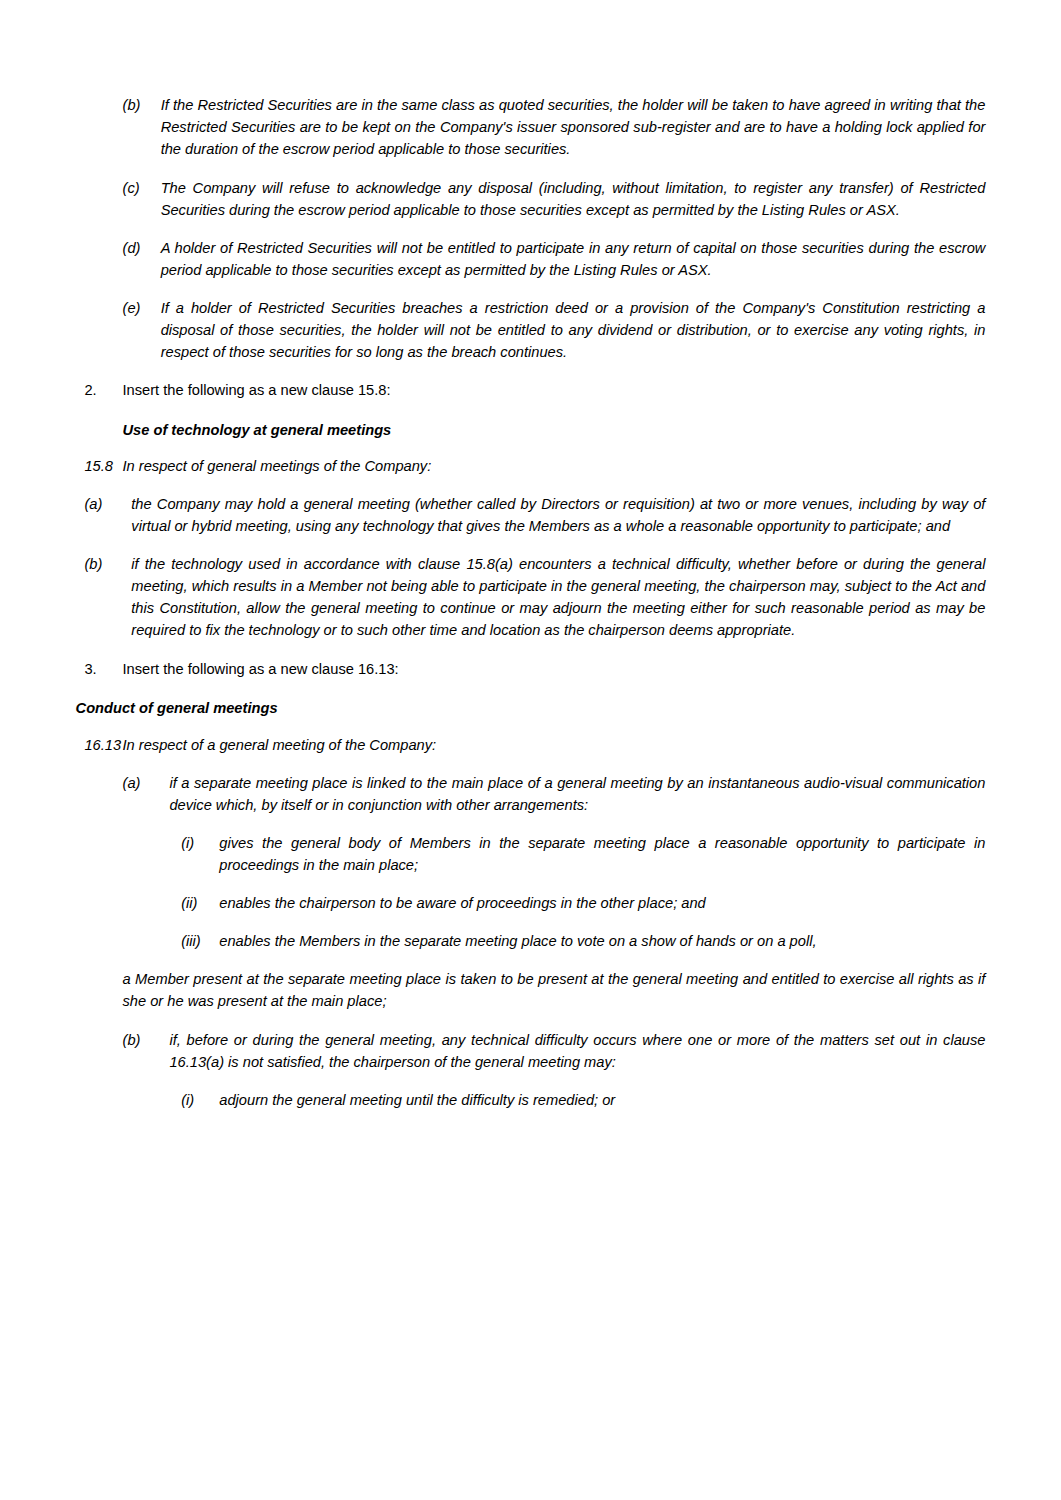(b) If the Restricted Securities are in the same class as quoted securities, the holder will be taken to have agreed in writing that the Restricted Securities are to be kept on the Company's issuer sponsored sub-register and are to have a holding lock applied for the duration of the escrow period applicable to those securities.
(c) The Company will refuse to acknowledge any disposal (including, without limitation, to register any transfer) of Restricted Securities during the escrow period applicable to those securities except as permitted by the Listing Rules or ASX.
(d) A holder of Restricted Securities will not be entitled to participate in any return of capital on those securities during the escrow period applicable to those securities except as permitted by the Listing Rules or ASX.
(e) If a holder of Restricted Securities breaches a restriction deed or a provision of the Company's Constitution restricting a disposal of those securities, the holder will not be entitled to any dividend or distribution, or to exercise any voting rights, in respect of those securities for so long as the breach continues.
2.
Insert the following as a new clause 15.8:
Use of technology at general meetings
15.8
In respect of general meetings of the Company:
(a) the Company may hold a general meeting (whether called by Directors or requisition) at two or more venues, including by way of virtual or hybrid meeting, using any technology that gives the Members as a whole a reasonable opportunity to participate; and
(b) if the technology used in accordance with clause 15.8(a) encounters a technical difficulty, whether before or during the general meeting, which results in a Member not being able to participate in the general meeting, the chairperson may, subject to the Act and this Constitution, allow the general meeting to continue or may adjourn the meeting either for such reasonable period as may be required to fix the technology or to such other time and location as the chairperson deems appropriate.
3.
Insert the following as a new clause 16.13:
Conduct of general meetings
16.13
In respect of a general meeting of the Company:
(a) if a separate meeting place is linked to the main place of a general meeting by an instantaneous audio-visual communication device which, by itself or in conjunction with other arrangements:
(i) gives the general body of Members in the separate meeting place a reasonable opportunity to participate in proceedings in the main place;
(ii) enables the chairperson to be aware of proceedings in the other place; and
(iii) enables the Members in the separate meeting place to vote on a show of hands or on a poll,
a Member present at the separate meeting place is taken to be present at the general meeting and entitled to exercise all rights as if she or he was present at the main place;
(b) if, before or during the general meeting, any technical difficulty occurs where one or more of the matters set out in clause 16.13(a) is not satisfied, the chairperson of the general meeting may:
(i) adjourn the general meeting until the difficulty is remedied; or